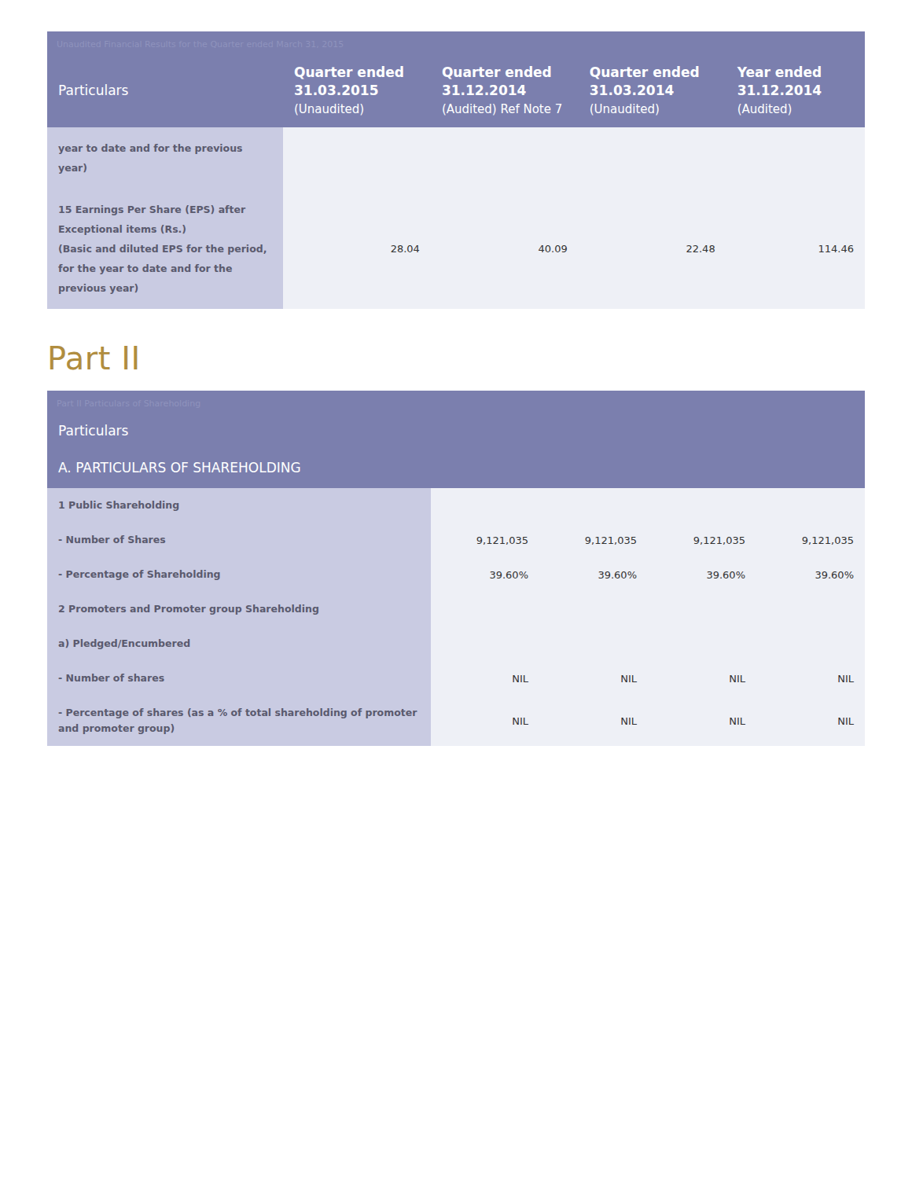Unaudited Financial Results for the Quarter ended March 31, 2015
| Particulars | Quarter ended 31.03.2015 (Unaudited) | Quarter ended 31.12.2014 (Audited) Ref Note 7 | Quarter ended 31.03.2014 (Unaudited) | Year ended 31.12.2014 (Audited) |
| --- | --- | --- | --- | --- |
| year to date and for the previous year) | | | | |
| 15 Earnings Per Share (EPS) after Exceptional items (Rs.) (Basic and diluted EPS for the period, for the year to date and for the previous year) | 28.04 | 40.09 | 22.48 | 114.46 |
Part II
Part II Particulars of Shareholding
| Particulars | | | | |
| A. PARTICULARS OF SHAREHOLDING | | | | |
| 1 Public Shareholding | | | | |
| - Number of Shares | 9,121,035 | 9,121,035 | 9,121,035 | 9,121,035 |
| - Percentage of Shareholding | 39.60% | 39.60% | 39.60% | 39.60% |
| 2 Promoters and Promoter group Shareholding | | | | |
| a) Pledged/Encumbered | | | | |
| - Number of shares | NIL | NIL | NIL | NIL |
| - Percentage of shares (as a % of total shareholding of promoter and promoter group) | NIL | NIL | NIL | NIL |